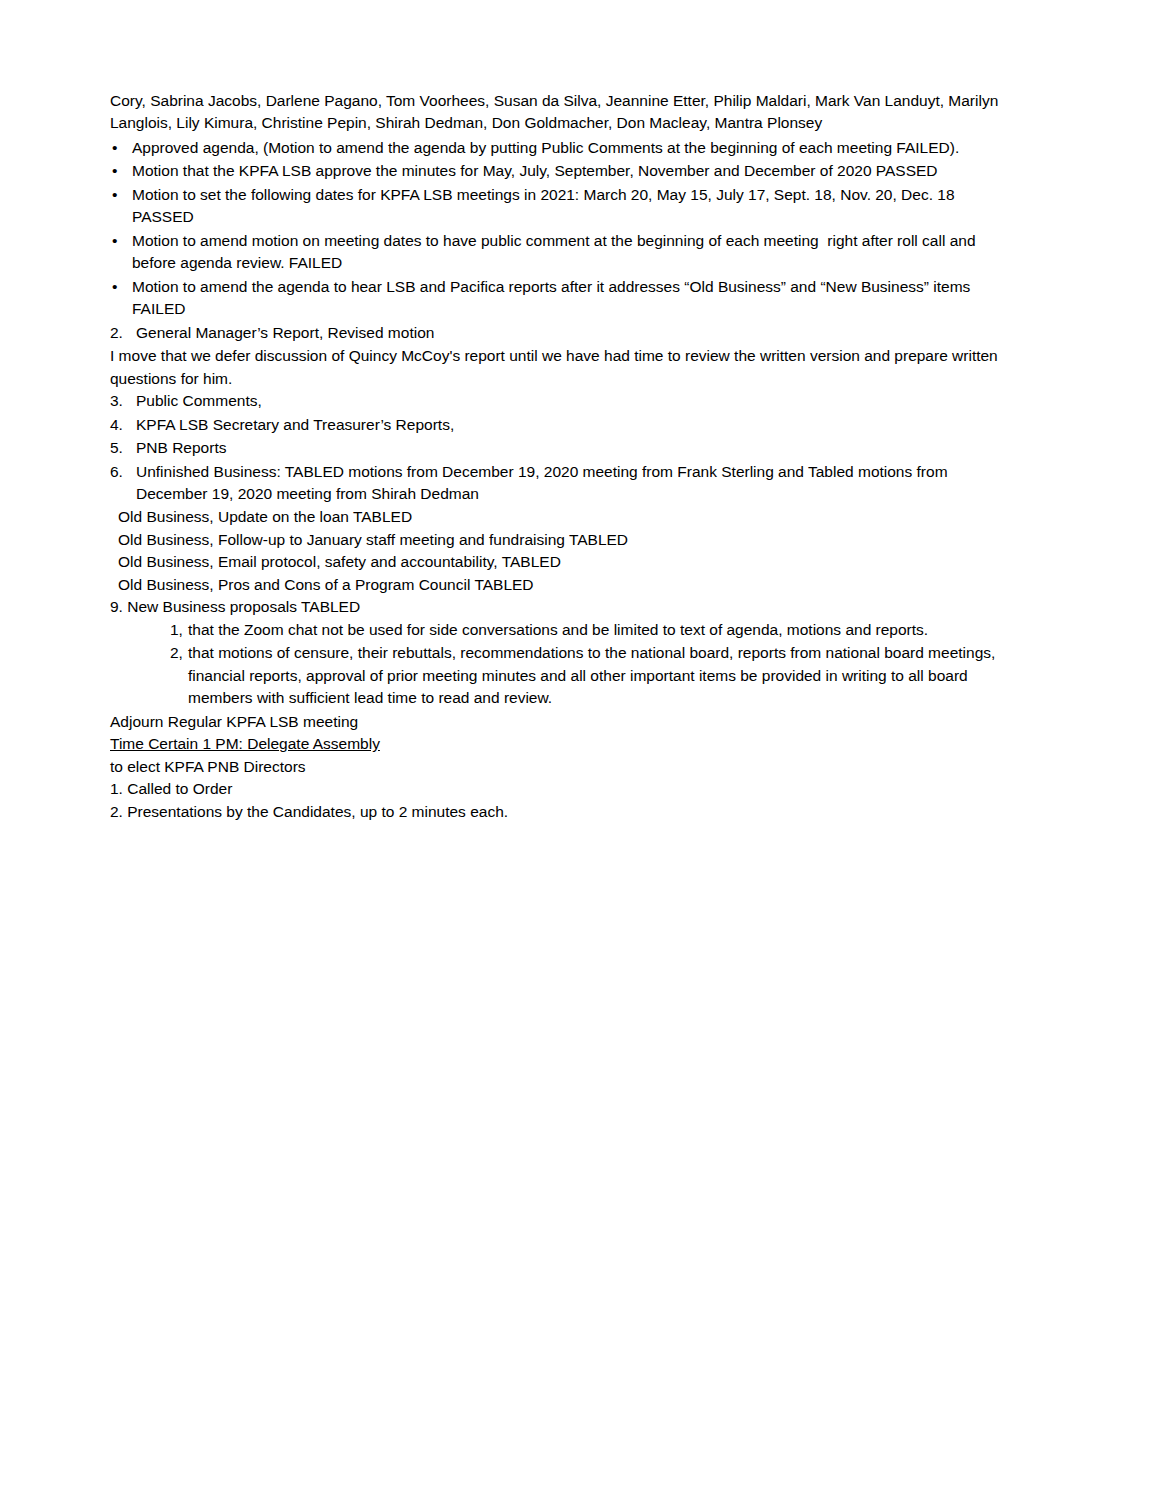Cory, Sabrina Jacobs, Darlene Pagano, Tom Voorhees, Susan da Silva, Jeannine Etter, Philip Maldari, Mark Van Landuyt, Marilyn Langlois, Lily Kimura, Christine Pepin, Shirah Dedman, Don Goldmacher, Don Macleay, Mantra Plonsey
Approved agenda, (Motion to amend the agenda by putting Public Comments at the beginning of each meeting FAILED).
Motion that the KPFA LSB approve the minutes for May, July, September, November and December of 2020 PASSED
Motion to set the following dates for KPFA LSB meetings in 2021: March 20, May 15, July 17, Sept. 18, Nov. 20, Dec. 18 PASSED
Motion to amend motion on meeting dates to have public comment at the beginning of each meeting right after roll call and before agenda review. FAILED
Motion to amend the agenda to hear LSB and Pacifica reports after it addresses “Old Business” and “New Business” items FAILED
2. General Manager’s Report, Revised motion
I move that we defer discussion of Quincy McCoy's report until we have had time to review the written version and prepare written questions for him.
3. Public Comments,
4. KPFA LSB Secretary and Treasurer’s Reports,
5. PNB Reports
6. Unfinished Business: TABLED motions from December 19, 2020 meeting from Frank Sterling and Tabled motions from December 19, 2020 meeting from Shirah Dedman
Old Business, Update on the loan TABLED
Old Business, Follow-up to January staff meeting and fundraising TABLED
Old Business, Email protocol, safety and accountability, TABLED
Old Business, Pros and Cons of a Program Council TABLED
9. New Business proposals TABLED
1, that the Zoom chat not be used for side conversations and be limited to text of agenda, motions and reports.
2, that motions of censure, their rebuttals, recommendations to the national board, reports from national board meetings, financial reports, approval of prior meeting minutes and all other important items be provided in writing to all board members with sufficient lead time to read and review.
Adjourn Regular KPFA LSB meeting
Time Certain 1 PM: Delegate Assembly
to elect KPFA PNB Directors
1. Called to Order
2. Presentations by the Candidates, up to 2 minutes each.